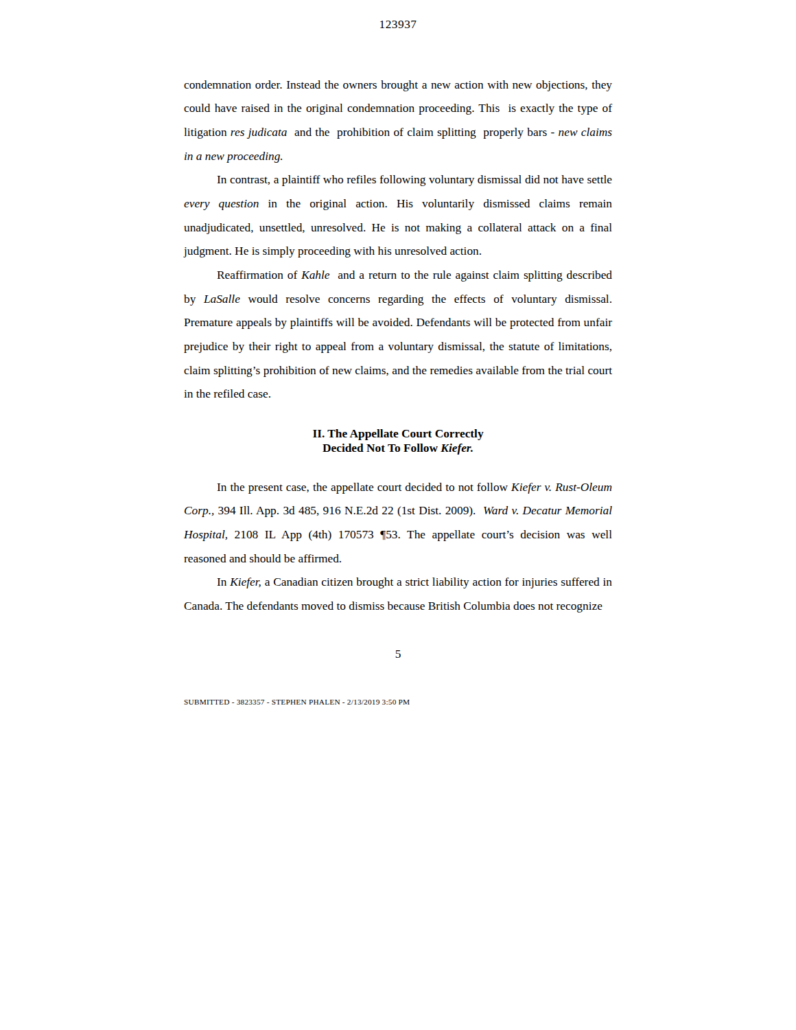123937
condemnation order. Instead the owners brought a new action with new objections, they could have raised in the original condemnation proceeding. This is exactly the type of litigation res judicata and the prohibition of claim splitting properly bars - new claims in a new proceeding.
In contrast, a plaintiff who refiles following voluntary dismissal did not have settle every question in the original action. His voluntarily dismissed claims remain unadjudicated, unsettled, unresolved. He is not making a collateral attack on a final judgment. He is simply proceeding with his unresolved action.
Reaffirmation of Kahle and a return to the rule against claim splitting described by LaSalle would resolve concerns regarding the effects of voluntary dismissal. Premature appeals by plaintiffs will be avoided. Defendants will be protected from unfair prejudice by their right to appeal from a voluntary dismissal, the statute of limitations, claim splitting’s prohibition of new claims, and the remedies available from the trial court in the refiled case.
II. The Appellate Court Correctly Decided Not To Follow Kiefer.
In the present case, the appellate court decided to not follow Kiefer v. Rust-Oleum Corp., 394 Ill. App. 3d 485, 916 N.E.2d 22 (1st Dist. 2009). Ward v. Decatur Memorial Hospital, 2108 IL App (4th) 170573 ¶53. The appellate court’s decision was well reasoned and should be affirmed.
In Kiefer, a Canadian citizen brought a strict liability action for injuries suffered in Canada. The defendants moved to dismiss because British Columbia does not recognize
5
SUBMITTED - 3823357 - STEPHEN PHALEN - 2/13/2019 3:50 PM